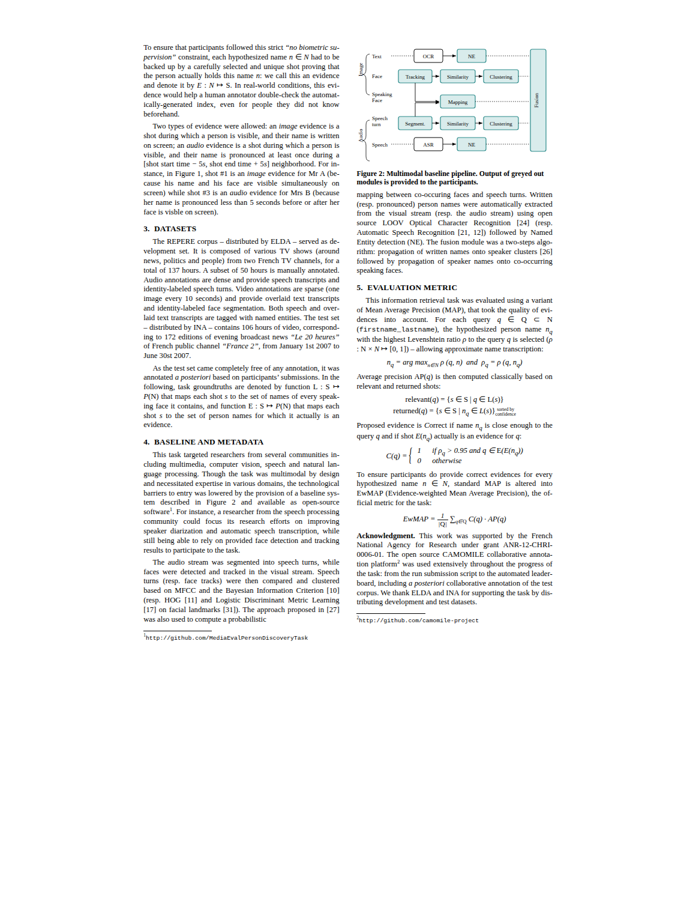To ensure that participants followed this strict “no biometric supervision” constraint, each hypothesized name n ∈ N had to be backed up by a carefully selected and unique shot proving that the person actually holds this name n: we call this an evidence and denote it by E : N ↦ S. In real-world conditions, this evidence would help a human annotator double-check the automatically-generated index, even for people they did not know beforehand.
Two types of evidence were allowed: an image evidence is a shot during which a person is visible, and their name is written on screen; an audio evidence is a shot during which a person is visible, and their name is pronounced at least once during a [shot start time − 5s, shot end time + 5s] neighborhood. For instance, in Figure 1, shot #1 is an image evidence for Mr A (because his name and his face are visible simultaneously on screen) while shot #3 is an audio evidence for Mrs B (because her name is pronounced less than 5 seconds before or after her face is visble on screen).
3. DATASETS
The REPERE corpus – distributed by ELDA – served as development set. It is composed of various TV shows (around news, politics and people) from two French TV channels, for a total of 137 hours. A subset of 50 hours is manually annotated. Audio annotations are dense and provide speech transcripts and identity-labeled speech turns. Video annotations are sparse (one image every 10 seconds) and provide overlaid text transcripts and identity-labeled face segmentation. Both speech and overlaid text transcripts are tagged with named entities. The test set – distributed by INA – contains 106 hours of video, corresponding to 172 editions of evening broadcast news “Le 20 heures” of French public channel “France 2”, from January 1st 2007 to June 30st 2007.
As the test set came completely free of any annotation, it was annotated a posteriori based on participants’ submissions. In the following, task groundtruths are denoted by function L : S ↦ P(N) that maps each shot s to the set of names of every speaking face it contains, and function E : S ↦ P(N) that maps each shot s to the set of person names for which it actually is an evidence.
4. BASELINE AND METADATA
This task targeted researchers from several communities including multimedia, computer vision, speech and natural language processing. Though the task was multimodal by design and necessitated expertise in various domains, the technological barriers to entry was lowered by the provision of a baseline system described in Figure 2 and available as open-source software1. For instance, a researcher from the speech processing community could focus its research efforts on improving speaker diarization and automatic speech transcription, while still being able to rely on provided face detection and tracking results to participate to the task.
The audio stream was segmented into speech turns, while faces were detected and tracked in the visual stream. Speech turns (resp. face tracks) were then compared and clustered based on MFCC and the Bayesian Information Criterion [10] (resp. HOG [11] and Logistic Discriminant Metric Learning [17] on facial landmarks [31]). The approach proposed in [27] was also used to compute a probabilistic
1http://github.com/MediaEvalPersonDiscoveryTask
Image Audio Text Face Speaking Face Speech turn Speech OCR NE Tracking Similarity Clustering Mapping Segment. Similarity Clustering ASR NE Fusion
Figure 2: Multimodal baseline pipeline. Output of greyed out modules is provided to the participants.
mapping between co-occuring faces and speech turns. Written (resp. pronounced) person names were automatically extracted from the visual stream (resp. the audio stream) using open source LOOV Optical Character Recognition [24] (resp. Automatic Speech Recognition [21, 12]) followed by Named Entity detection (NE). The fusion module was a two-steps algorithm: propagation of written names onto speaker clusters [26] followed by propagation of speaker names onto co-occurring speaking faces.
5. EVALUATION METRIC
This information retrieval task was evaluated using a variant of Mean Average Precision (MAP), that took the quality of evidences into account. For each query q ∈ Q ⊂ N (firstname_lastname), the hypothesized person name nq with the highest Levenshtein ratio ρ to the query q is selected (ρ : N × N ↦ [0, 1]) – allowing approximate name transcription:
nq = arg maxn∈N ρ (q, n) and ρq = ρ (q, nq)
Average precision AP(q) is then computed classically based on relevant and returned shots:
relevant(q) = {s ∈ S | q ∈ L(s)}
returned(q) = {s ∈ S | nq ∈ L(s)}sorted by
confidence
Proposed evidence is Correct if name nq is close enough to the query q and if shot E(nq) actually is an evidence for q:
C(q) = { 1 if ρq > 0.95 and q ∈ E(E(nq)) 0 otherwise
To ensure participants do provide correct evidences for every hypothesized name n ∈ N, standard MAP is altered into EwMAP (Evidence-weighted Mean Average Precision), the official metric for the task:
EwMAP = 1|Q| ∑q∈Q C(q) · AP(q)
Acknowledgment. This work was supported by the French National Agency for Research under grant ANR-12-CHRI-0006-01. The open source CAMOMILE collaborative annotation platform2 was used extensively throughout the progress of the task: from the run submission script to the automated leaderboard, including a posteriori collaborative annotation of the test corpus. We thank ELDA and INA for supporting the task by distributing development and test datasets.
2http://github.com/camomile-project